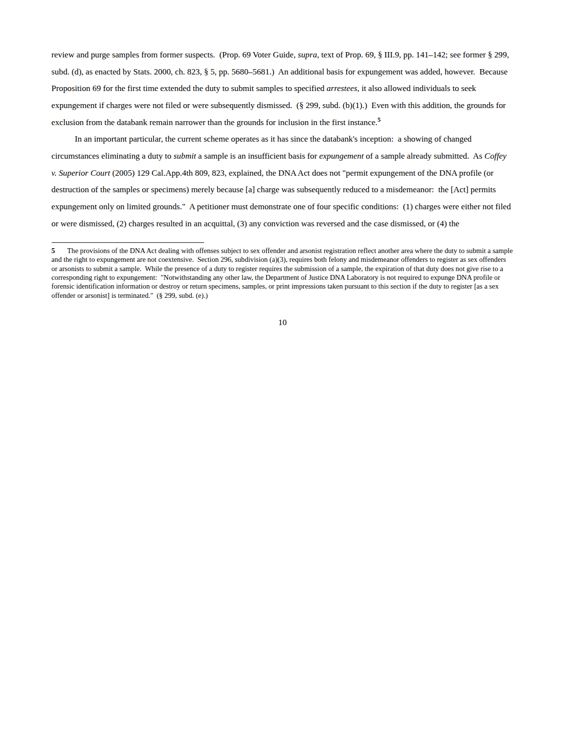review and purge samples from former suspects. (Prop. 69 Voter Guide, supra, text of Prop. 69, § III.9, pp. 141–142; see former § 299, subd. (d), as enacted by Stats. 2000, ch. 823, § 5, pp. 5680–5681.) An additional basis for expungement was added, however. Because Proposition 69 for the first time extended the duty to submit samples to specified arrestees, it also allowed individuals to seek expungement if charges were not filed or were subsequently dismissed. (§ 299, subd. (b)(1).) Even with this addition, the grounds for exclusion from the databank remain narrower than the grounds for inclusion in the first instance.5
In an important particular, the current scheme operates as it has since the databank's inception: a showing of changed circumstances eliminating a duty to submit a sample is an insufficient basis for expungement of a sample already submitted. As Coffey v. Superior Court (2005) 129 Cal.App.4th 809, 823, explained, the DNA Act does not "permit expungement of the DNA profile (or destruction of the samples or specimens) merely because [a] charge was subsequently reduced to a misdemeanor: the [Act] permits expungement only on limited grounds." A petitioner must demonstrate one of four specific conditions: (1) charges were either not filed or were dismissed, (2) charges resulted in an acquittal, (3) any conviction was reversed and the case dismissed, or (4) the
5 The provisions of the DNA Act dealing with offenses subject to sex offender and arsonist registration reflect another area where the duty to submit a sample and the right to expungement are not coextensive. Section 296, subdivision (a)(3), requires both felony and misdemeanor offenders to register as sex offenders or arsonists to submit a sample. While the presence of a duty to register requires the submission of a sample, the expiration of that duty does not give rise to a corresponding right to expungement: "Notwithstanding any other law, the Department of Justice DNA Laboratory is not required to expunge DNA profile or forensic identification information or destroy or return specimens, samples, or print impressions taken pursuant to this section if the duty to register [as a sex offender or arsonist] is terminated." (§ 299, subd. (e).)
10